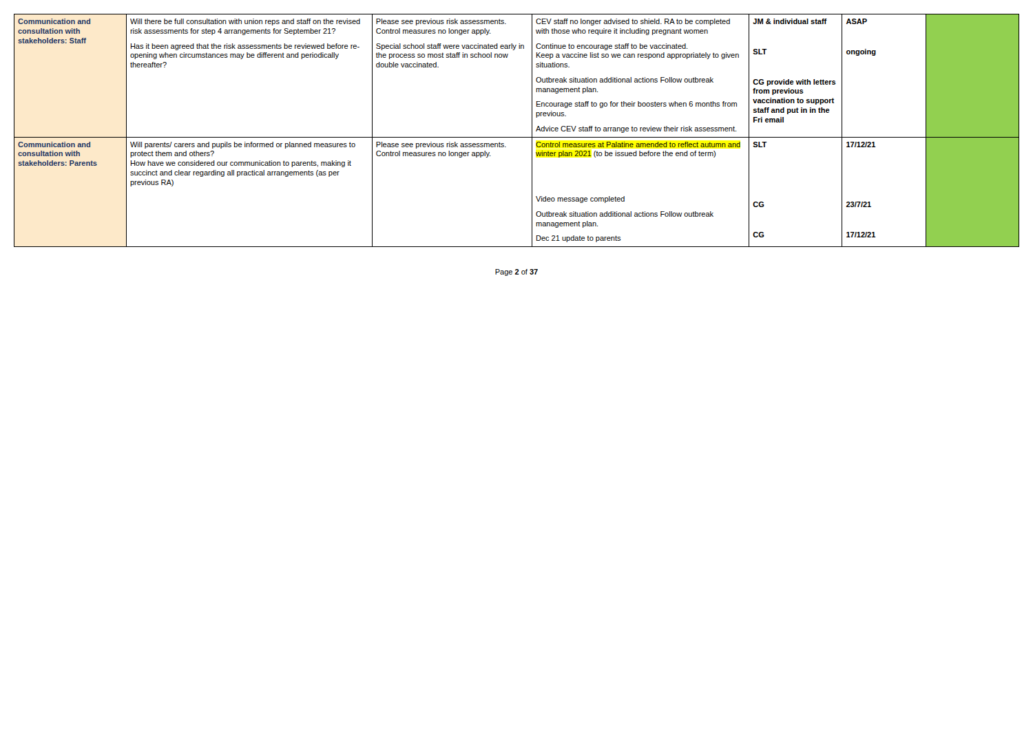| Communication and consultation with stakeholders: Staff | Will there be full consultation with union reps and staff on the revised risk assessments for step 4 arrangements for September 21? Has it been agreed that the risk assessments be reviewed before re-opening when circumstances may be different and periodically thereafter? | Please see previous risk assessments. Control measures no longer apply. Special school staff were vaccinated early in the process so most staff in school now double vaccinated. | CEV staff no longer advised to shield. RA to be completed with those who require it including pregnant women Continue to encourage staff to be vaccinated. Keep a vaccine list so we can respond appropriately to given situations. Outbreak situation additional actions Follow outbreak management plan. Encourage staff to go for their boosters when 6 months from previous. Advice CEV staff to arrange to review their risk assessment. | JM & individual staff SLT CG provide with letters from previous vaccination to support staff and put in in the Fri email | ASAP ongoing | |
| Communication and consultation with stakeholders: Parents | Will parents/ carers and pupils be informed or planned measures to protect them and others? How have we considered our communication to parents, making it succinct and clear regarding all practical arrangements (as per previous RA) | Please see previous risk assessments. Control measures no longer apply. | Control measures at Palatine amended to reflect autumn and winter plan 2021 (to be issued before the end of term) Video message completed Outbreak situation additional actions Follow outbreak management plan. Dec 21 update to parents | SLT CG CG | 17/12/21 23/7/21 17/12/21 | |
Page 2 of 37